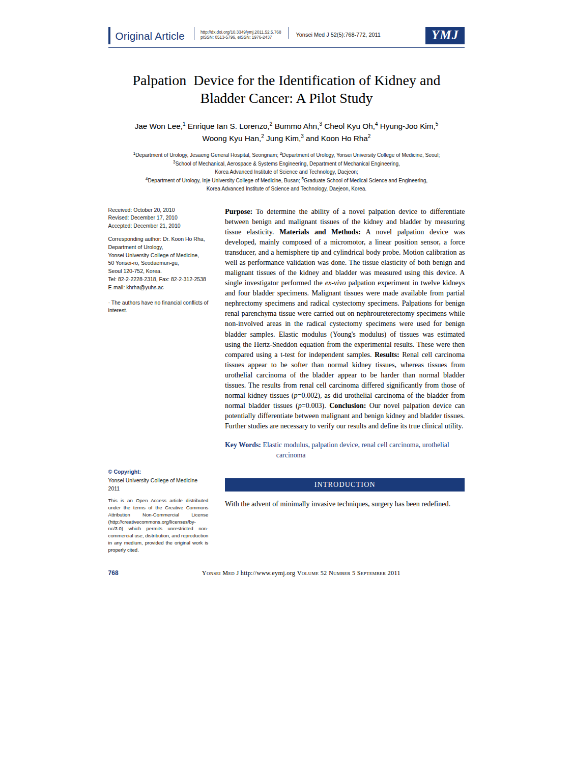Original Article
http://dx.doi.org/10.3349/ymj.2011.52.5.768
pISSN: 0513-5796, eISSN: 1976-2437
Yonsei Med J 52(5):768-772, 2011
YMJ
Palpation Device for the Identification of Kidney and
Bladder Cancer: A Pilot Study
Jae Won Lee,1 Enrique Ian S. Lorenzo,2 Bummo Ahn,3 Cheol Kyu Oh,4 Hyung-Joo Kim,5
Woong Kyu Han,2 Jung Kim,3 and Koon Ho Rha2
1Department of Urology, Jesaeng General Hospital, Seongnam; 2Department of Urology, Yonsei University College of Medicine, Seoul;
3School of Mechanical, Aerospace & Systems Engineering, Department of Mechanical Engineering,
Korea Advanced Institute of Science and Technology, Daejeon;
4Department of Urology, Inje University College of Medicine, Busan; 5Graduate School of Medical Science and Engineering,
Korea Advanced Institute of Science and Technology, Daejeon, Korea.
Received: October 20, 2010
Revised: December 17, 2010
Accepted: December 21, 2010
Corresponding author: Dr. Koon Ho Rha,
Department of Urology,
Yonsei University College of Medicine,
50 Yonsei-ro, Seodaemun-gu,
Seoul 120-752, Korea.
Tel: 82-2-2228-2318, Fax: 82-2-312-2538
E-mail: khrha@yuhs.ac
· The authors have no financial conflicts of interest.
© Copyright:
Yonsei University College of Medicine 2011
This is an Open Access article distributed under the terms of the Creative Commons Attribution Non-Commercial License (http://creativecommons.org/licenses/by-nc/3.0) which permits unrestricted non-commercial use, distribution, and reproduction in any medium, provided the original work is properly cited.
Purpose: To determine the ability of a novel palpation device to differentiate between benign and malignant tissues of the kidney and bladder by measuring tissue elasticity. Materials and Methods: A novel palpation device was developed, mainly composed of a micromotor, a linear position sensor, a force transducer, and a hemisphere tip and cylindrical body probe. Motion calibration as well as performance validation was done. The tissue elasticity of both benign and malignant tissues of the kidney and bladder was measured using this device. A single investigator performed the ex-vivo palpation experiment in twelve kidneys and four bladder specimens. Malignant tissues were made available from partial nephrectomy specimens and radical cystectomy specimens. Palpations for benign renal parenchyma tissue were carried out on nephroureterectomy specimens while non-involved areas in the radical cystectomy specimens were used for benign bladder samples. Elastic modulus (Young's modulus) of tissues was estimated using the Hertz-Sneddon equation from the experimental results. These were then compared using a t-test for independent samples. Results: Renal cell carcinoma tissues appear to be softer than normal kidney tissues, whereas tissues from urothelial carcinoma of the bladder appear to be harder than normal bladder tissues. The results from renal cell carcinoma differed significantly from those of normal kidney tissues (p=0.002), as did urothelial carcinoma of the bladder from normal bladder tissues (p=0.003). Conclusion: Our novel palpation device can potentially differentiate between malignant and benign kidney and bladder tissues. Further studies are necessary to verify our results and define its true clinical utility.
Key Words: Elastic modulus, palpation device, renal cell carcinoma, urothelial carcinoma
INTRODUCTION
With the advent of minimally invasive techniques, surgery has been redefined.
768
Yonsei Med J http://www.eymj.org Volume 52 Number 5 September 2011